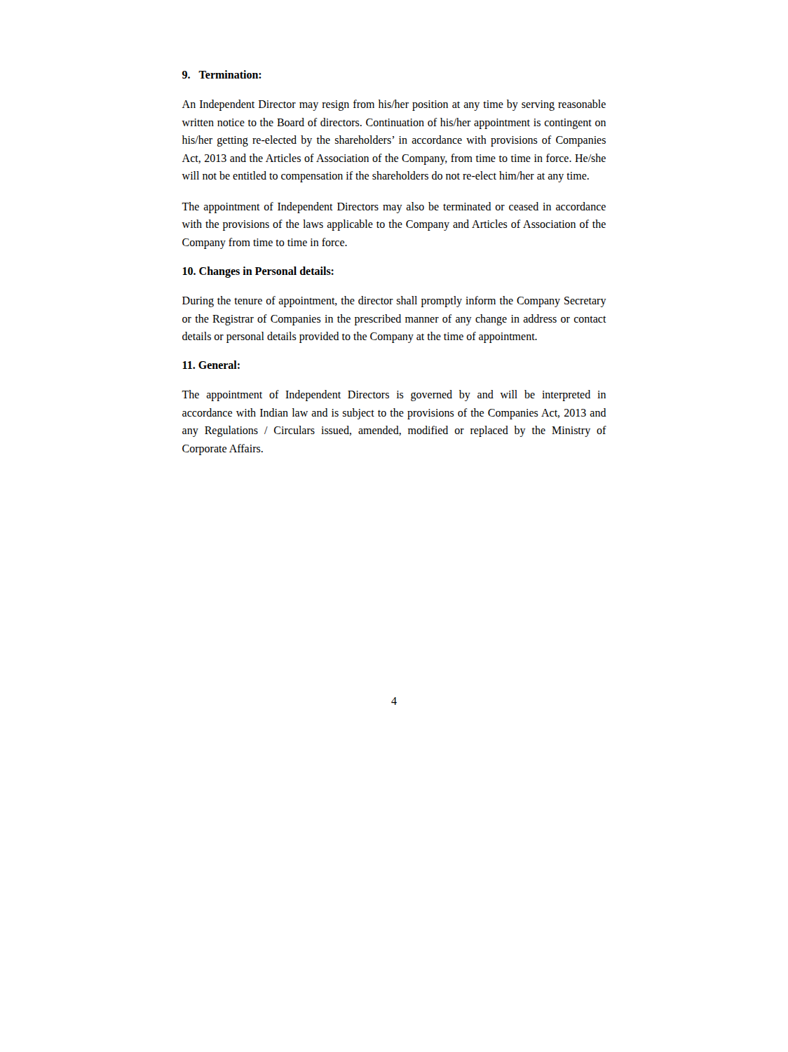9. Termination:
An Independent Director may resign from his/her position at any time by serving reasonable written notice to the Board of directors. Continuation of his/her appointment is contingent on his/her getting re-elected by the shareholders’ in accordance with provisions of Companies Act, 2013 and the Articles of Association of the Company, from time to time in force. He/she will not be entitled to compensation if the shareholders do not re-elect him/her at any time.
The appointment of Independent Directors may also be terminated or ceased in accordance with the provisions of the laws applicable to the Company and Articles of Association of the Company from time to time in force.
10. Changes in Personal details:
During the tenure of appointment, the director shall promptly inform the Company Secretary or the Registrar of Companies in the prescribed manner of any change in address or contact details or personal details provided to the Company at the time of appointment.
11. General:
The appointment of Independent Directors is governed by and will be interpreted in accordance with Indian law and is subject to the provisions of the Companies Act, 2013 and any Regulations / Circulars issued, amended, modified or replaced by the Ministry of Corporate Affairs.
4